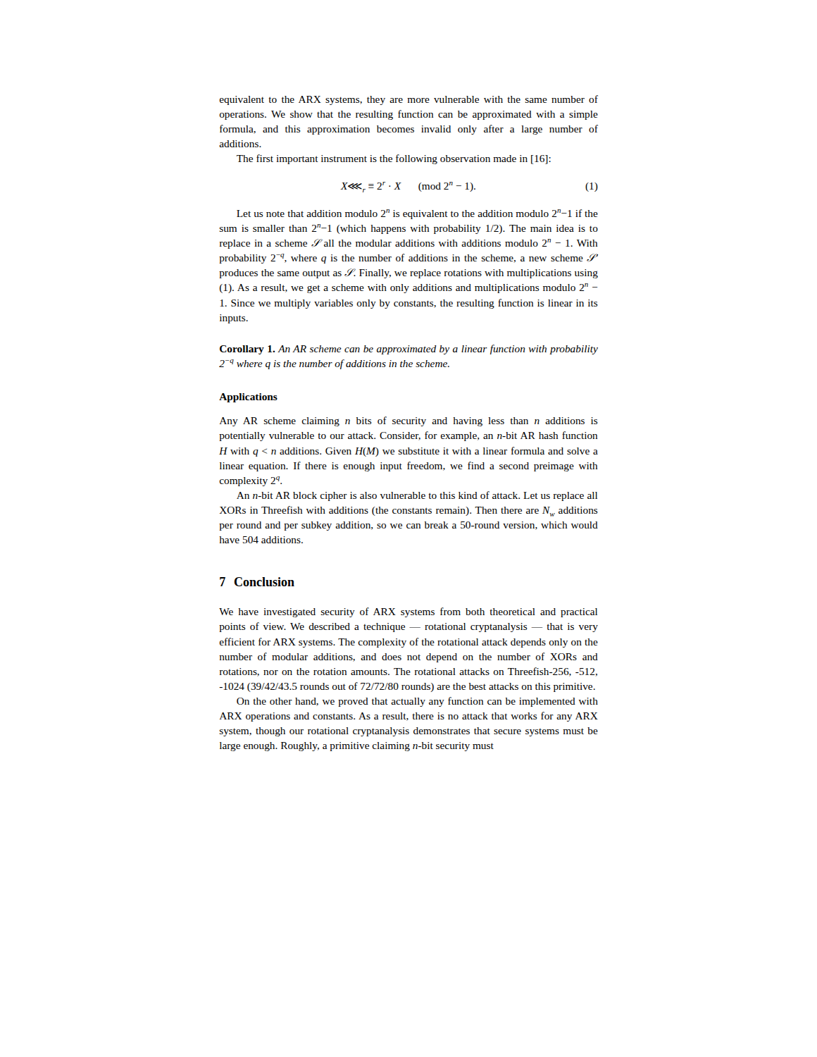equivalent to the ARX systems, they are more vulnerable with the same number of operations. We show that the resulting function can be approximated with a simple formula, and this approximation becomes invalid only after a large number of additions.
The first important instrument is the following observation made in [16]:
X⋘r ≡ 2r · X (mod 2n − 1). (1)
Let us note that addition modulo 2n is equivalent to the addition modulo 2n−1 if the sum is smaller than 2n−1 (which happens with probability 1/2). The main idea is to replace in a scheme 𝒮 all the modular additions with additions modulo 2n − 1. With probability 2−q, where q is the number of additions in the scheme, a new scheme 𝒮′ produces the same output as 𝒮. Finally, we replace rotations with multiplications using (1). As a result, we get a scheme with only additions and multiplications modulo 2n − 1. Since we multiply variables only by constants, the resulting function is linear in its inputs.
Corollary 1. An AR scheme can be approximated by a linear function with probability 2−q where q is the number of additions in the scheme.
Applications
Any AR scheme claiming n bits of security and having less than n additions is potentially vulnerable to our attack. Consider, for example, an n-bit AR hash function H with q < n additions. Given H(M) we substitute it with a linear formula and solve a linear equation. If there is enough input freedom, we find a second preimage with complexity 2q.
An n-bit AR block cipher is also vulnerable to this kind of attack. Let us replace all XORs in Threefish with additions (the constants remain). Then there are Nw additions per round and per subkey addition, so we can break a 50-round version, which would have 504 additions.
7 Conclusion
We have investigated security of ARX systems from both theoretical and practical points of view. We described a technique — rotational cryptanalysis — that is very efficient for ARX systems. The complexity of the rotational attack depends only on the number of modular additions, and does not depend on the number of XORs and rotations, nor on the rotation amounts. The rotational attacks on Threefish-256, -512, -1024 (39/42/43.5 rounds out of 72/72/80 rounds) are the best attacks on this primitive.
On the other hand, we proved that actually any function can be implemented with ARX operations and constants. As a result, there is no attack that works for any ARX system, though our rotational cryptanalysis demonstrates that secure systems must be large enough. Roughly, a primitive claiming n-bit security must